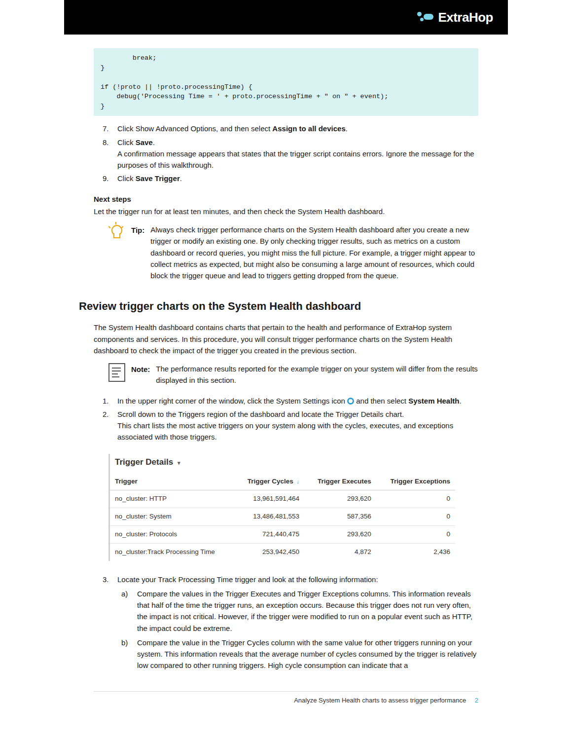ExtraHop
        break;
}

if (!proto || !proto.processingTime) {
    debug('Processing Time = ' + proto.processingTime + " on " + event);
}
Click Show Advanced Options, and then select Assign to all devices.
Click Save.
A confirmation message appears that states that the trigger script contains errors. Ignore the message for the purposes of this walkthrough.
Click Save Trigger.
Next steps
Let the trigger run for at least ten minutes, and then check the System Health dashboard.
Tip:
Always check trigger performance charts on the System Health dashboard after you create a new trigger or modify an existing one. By only checking trigger results, such as metrics on a custom dashboard or record queries, you might miss the full picture. For example, a trigger might appear to collect metrics as expected, but might also be consuming a large amount of resources, which could block the trigger queue and lead to triggers getting dropped from the queue.
Review trigger charts on the System Health dashboard
The System Health dashboard contains charts that pertain to the health and performance of ExtraHop system components and services. In this procedure, you will consult trigger performance charts on the System Health dashboard to check the impact of the trigger you created in the previous section.
Note:
The performance results reported for the example trigger on your system will differ from the results displayed in this section.
In the upper right corner of the window, click the System Settings icon and then select System Health.
Scroll down to the Triggers region of the dashboard and locate the Trigger Details chart.
This chart lists the most active triggers on your system along with the cycles, executes, and exceptions associated with those triggers.
Trigger Details ▾
| Trigger | Trigger Cycles ↓ | Trigger Executes | Trigger Exceptions |
| --- | --- | --- | --- |
| no_cluster: HTTP | 13,961,591,464 | 293,620 | 0 |
| no_cluster: System | 13,486,481,553 | 587,356 | 0 |
| no_cluster: Protocols | 721,440,475 | 293,620 | 0 |
| no_cluster:Track Processing Time | 253,942,450 | 4,872 | 2,436 |
Locate your Track Processing Time trigger and look at the following information:
Compare the values in the Trigger Executes and Trigger Exceptions columns. This information reveals that half of the time the trigger runs, an exception occurs. Because this trigger does not run very often, the impact is not critical. However, if the trigger were modified to run on a popular event such as HTTP, the impact could be extreme.
Compare the value in the Trigger Cycles column with the same value for other triggers running on your system. This information reveals that the average number of cycles consumed by the trigger is relatively low compared to other running triggers. High cycle consumption can indicate that a
Analyze System Health charts to assess trigger performance 2